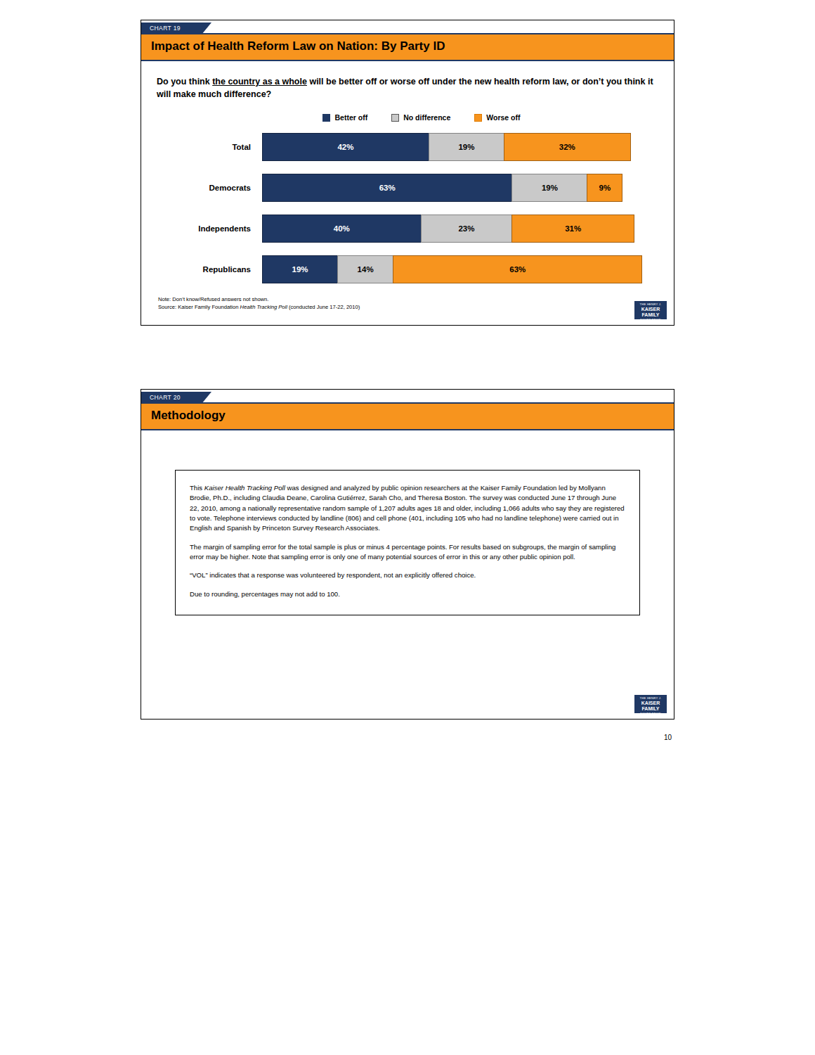CHART 19
Impact of Health Reform Law on Nation: By Party ID
Do you think the country as a whole will be better off or worse off under the new health reform law, or don’t you think it will make much difference?
Better off No difference Worse off
Total
42%
19%
32%
Democrats
63%
19%
9%
Independents
40%
23%
31%
Republicans
19%
14%
63%
Note: Don’t know/Refused answers not shown.
Source: Kaiser Family Foundation Health Tracking Poll (conducted June 17-22, 2010)
THE HENRY J. KAISER FAMILY FOUNDATION
CHART 20
Methodology
This Kaiser Health Tracking Poll was designed and analyzed by public opinion researchers at the Kaiser Family Foundation led by Mollyann Brodie, Ph.D., including Claudia Deane, Carolina Gutiérrez, Sarah Cho, and Theresa Boston. The survey was conducted June 17 through June 22, 2010, among a nationally representative random sample of 1,207 adults ages 18 and older, including 1,066 adults who say they are registered to vote. Telephone interviews conducted by landline (806) and cell phone (401, including 105 who had no landline telephone) were carried out in English and Spanish by Princeton Survey Research Associates.
The margin of sampling error for the total sample is plus or minus 4 percentage points. For results based on subgroups, the margin of sampling error may be higher. Note that sampling error is only one of many potential sources of error in this or any other public opinion poll.
“VOL” indicates that a response was volunteered by respondent, not an explicitly offered choice.
Due to rounding, percentages may not add to 100.
THE HENRY J. KAISER FAMILY FOUNDATION
10